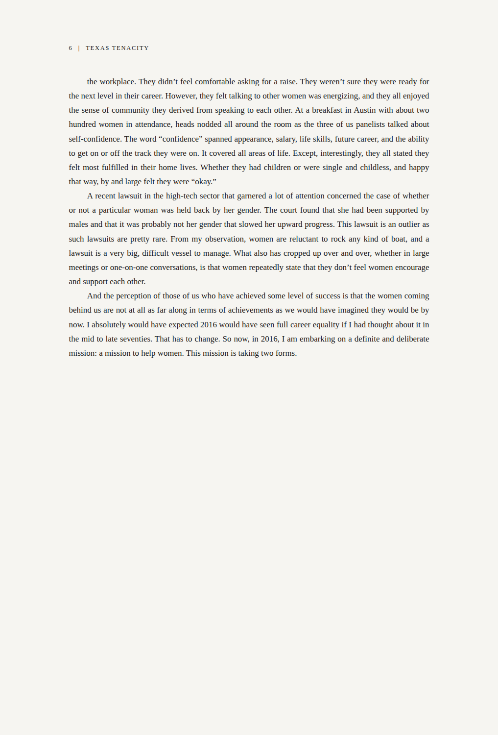6|Texas Tenacity
the workplace. They didn’t feel comfortable asking for a raise. They weren’t sure they were ready for the next level in their career. However, they felt talking to other women was energizing, and they all enjoyed the sense of community they derived from speaking to each other. At a breakfast in Austin with about two hundred women in attendance, heads nodded all around the room as the three of us panelists talked about self-confidence. The word “confidence” spanned appearance, salary, life skills, future career, and the ability to get on or off the track they were on. It covered all areas of life. Except, interestingly, they all stated they felt most fulfilled in their home lives. Whether they had children or were single and childless, and happy that way, by and large felt they were “okay.”
A recent lawsuit in the high-tech sector that garnered a lot of attention concerned the case of whether or not a particular woman was held back by her gender. The court found that she had been supported by males and that it was probably not her gender that slowed her upward progress. This lawsuit is an outlier as such lawsuits are pretty rare. From my observation, women are reluctant to rock any kind of boat, and a lawsuit is a very big, difficult vessel to manage. What also has cropped up over and over, whether in large meetings or one-on-one conversations, is that women repeatedly state that they don’t feel women encourage and support each other.
And the perception of those of us who have achieved some level of success is that the women coming behind us are not at all as far along in terms of achievements as we would have imagined they would be by now. I absolutely would have expected 2016 would have seen full career equality if I had thought about it in the mid to late seventies. That has to change. So now, in 2016, I am embarking on a definite and deliberate mission: a mission to help women. This mission is taking two forms.